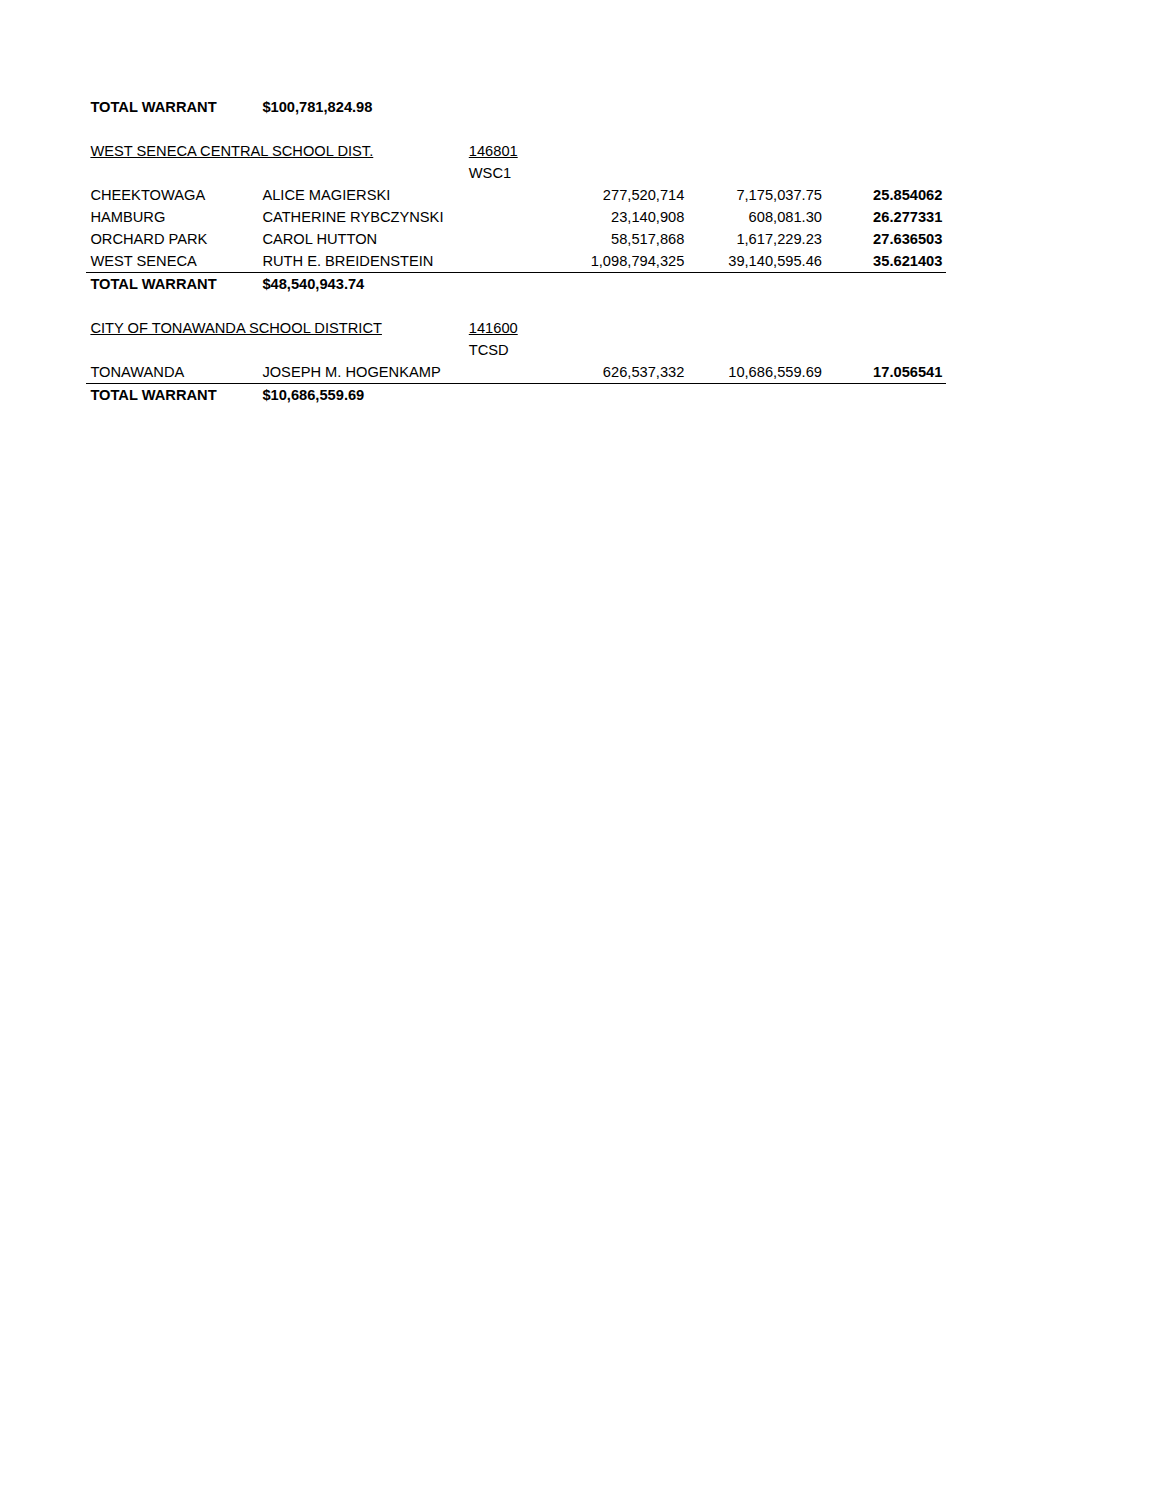| TOTAL WARRANT | $100,781,824.98 | | | | |
| WEST SENECA CENTRAL SCHOOL DIST. | 146801 | | | |
| | | WSC1 | | | |
| CHEEKTOWAGA | ALICE MAGIERSKI | | 277,520,714 | 7,175,037.75 | 25.854062 |
| HAMBURG | CATHERINE RYBCZYNSKI | | 23,140,908 | 608,081.30 | 26.277331 |
| ORCHARD PARK | CAROL HUTTON | | 58,517,868 | 1,617,229.23 | 27.636503 |
| WEST SENECA | RUTH E. BREIDENSTEIN | | 1,098,794,325 | 39,140,595.46 | 35.621403 |
| TOTAL WARRANT | $48,540,943.74 | | | | |
| CITY OF TONAWANDA SCHOOL DISTRICT | 141600 | | | |
| | | TCSD | | | |
| TONAWANDA | JOSEPH M. HOGENKAMP | | 626,537,332 | 10,686,559.69 | 17.056541 |
| TOTAL WARRANT | $10,686,559.69 | | | | |